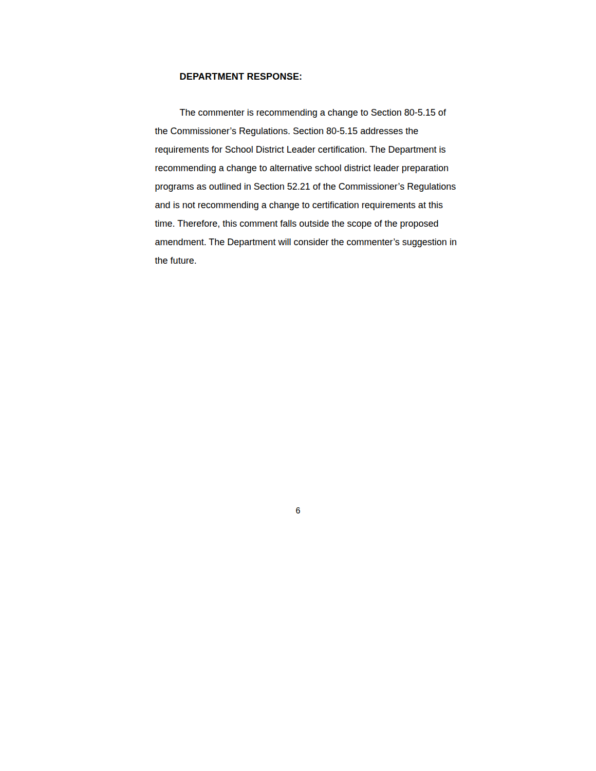DEPARTMENT RESPONSE:
The commenter is recommending a change to Section 80-5.15 of the Commissioner’s Regulations. Section 80-5.15 addresses the requirements for School District Leader certification. The Department is recommending a change to alternative school district leader preparation programs as outlined in Section 52.21 of the Commissioner’s Regulations and is not recommending a change to certification requirements at this time. Therefore, this comment falls outside the scope of the proposed amendment. The Department will consider the commenter’s suggestion in the future.
6